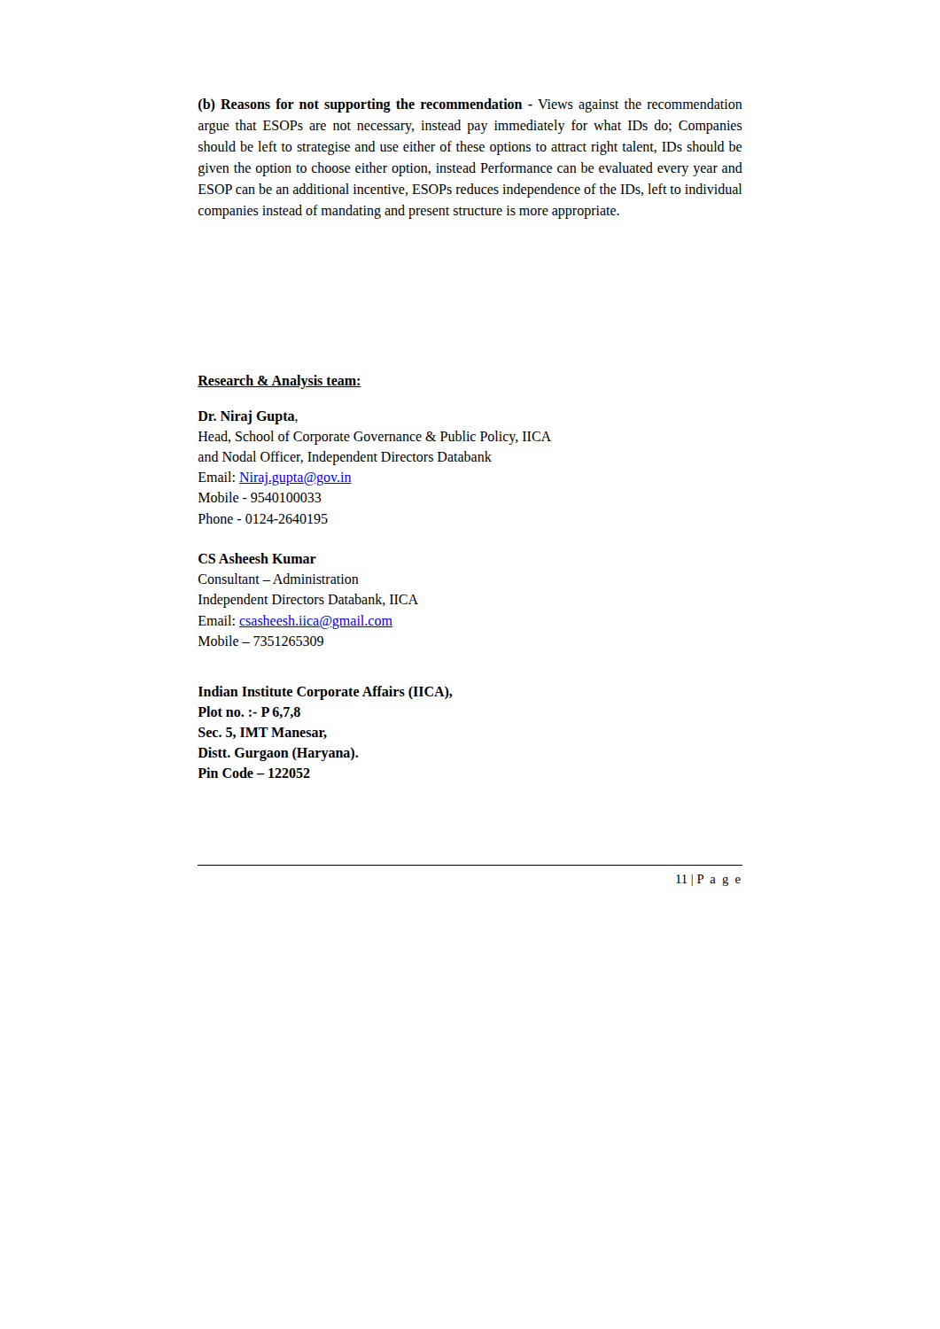(b) Reasons for not supporting the recommendation - Views against the recommendation argue that ESOPs are not necessary, instead pay immediately for what IDs do; Companies should be left to strategise and use either of these options to attract right talent, IDs should be given the option to choose either option, instead Performance can be evaluated every year and ESOP can be an additional incentive, ESOPs reduces independence of the IDs, left to individual companies instead of mandating and present structure is more appropriate.
Research & Analysis team:
Dr. Niraj Gupta,
Head, School of Corporate Governance & Public Policy, IICA
and Nodal Officer, Independent Directors Databank
Email: Niraj.gupta@gov.in
Mobile - 9540100033
Phone - 0124-2640195
CS Asheesh Kumar
Consultant – Administration
Independent Directors Databank, IICA
Email: csasheesh.iica@gmail.com
Mobile – 7351265309
Indian Institute Corporate Affairs (IICA),
Plot no. :- P 6,7,8
Sec. 5, IMT Manesar,
Distt. Gurgaon (Haryana).
Pin Code – 122052
11 | P a g e